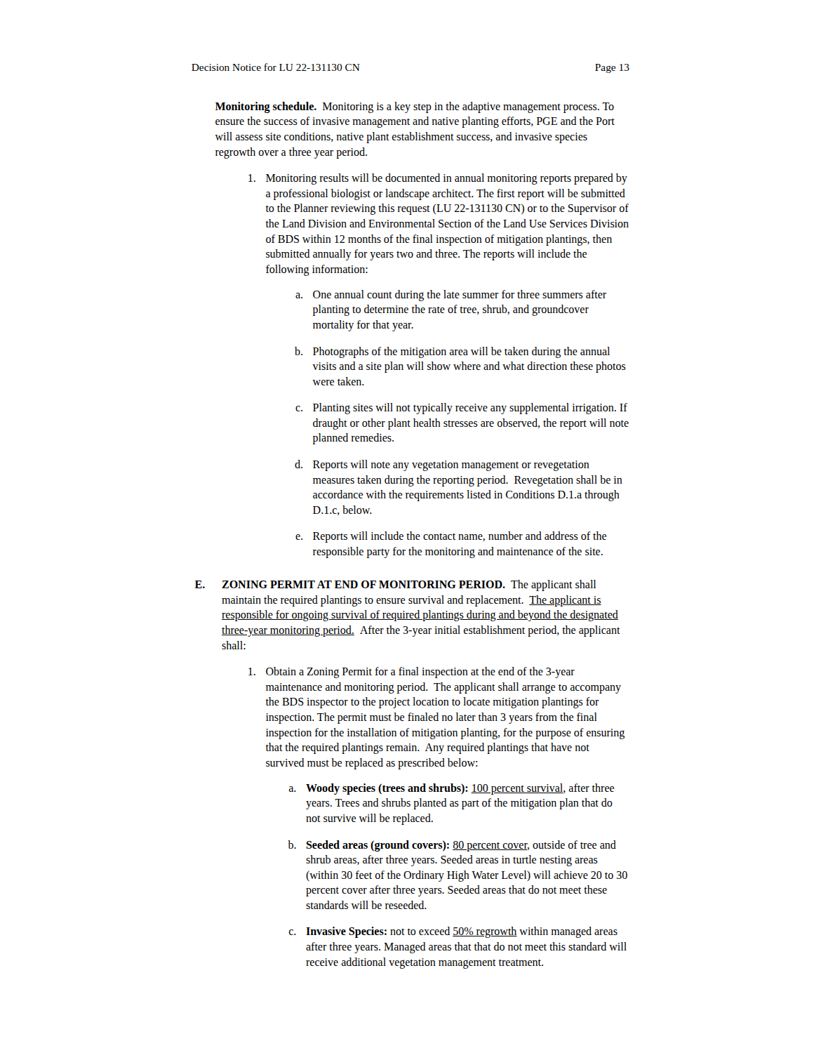Decision Notice for LU 22-131130 CN Page 13
Monitoring schedule. Monitoring is a key step in the adaptive management process. To ensure the success of invasive management and native planting efforts, PGE and the Port will assess site conditions, native plant establishment success, and invasive species regrowth over a three year period.
Monitoring results will be documented in annual monitoring reports prepared by a professional biologist or landscape architect. The first report will be submitted to the Planner reviewing this request (LU 22-131130 CN) or to the Supervisor of the Land Division and Environmental Section of the Land Use Services Division of BDS within 12 months of the final inspection of mitigation plantings, then submitted annually for years two and three. The reports will include the following information:
One annual count during the late summer for three summers after planting to determine the rate of tree, shrub, and groundcover mortality for that year.
Photographs of the mitigation area will be taken during the annual visits and a site plan will show where and what direction these photos were taken.
Planting sites will not typically receive any supplemental irrigation. If draught or other plant health stresses are observed, the report will note planned remedies.
Reports will note any vegetation management or revegetation measures taken during the reporting period. Revegetation shall be in accordance with the requirements listed in Conditions D.1.a through D.1.c, below.
Reports will include the contact name, number and address of the responsible party for the monitoring and maintenance of the site.
E.
ZONING PERMIT AT END OF MONITORING PERIOD. The applicant shall maintain the required plantings to ensure survival and replacement. The applicant is responsible for ongoing survival of required plantings during and beyond the designated three-year monitoring period. After the 3-year initial establishment period, the applicant shall:
Obtain a Zoning Permit for a final inspection at the end of the 3-year maintenance and monitoring period. The applicant shall arrange to accompany the BDS inspector to the project location to locate mitigation plantings for inspection. The permit must be finaled no later than 3 years from the final inspection for the installation of mitigation planting, for the purpose of ensuring that the required plantings remain. Any required plantings that have not survived must be replaced as prescribed below:
Woody species (trees and shrubs): 100 percent survival, after three years. Trees and shrubs planted as part of the mitigation plan that do not survive will be replaced.
Seeded areas (ground covers): 80 percent cover, outside of tree and shrub areas, after three years. Seeded areas in turtle nesting areas (within 30 feet of the Ordinary High Water Level) will achieve 20 to 30 percent cover after three years. Seeded areas that do not meet these standards will be reseeded.
Invasive Species: not to exceed 50% regrowth within managed areas after three years. Managed areas that that do not meet this standard will receive additional vegetation management treatment.